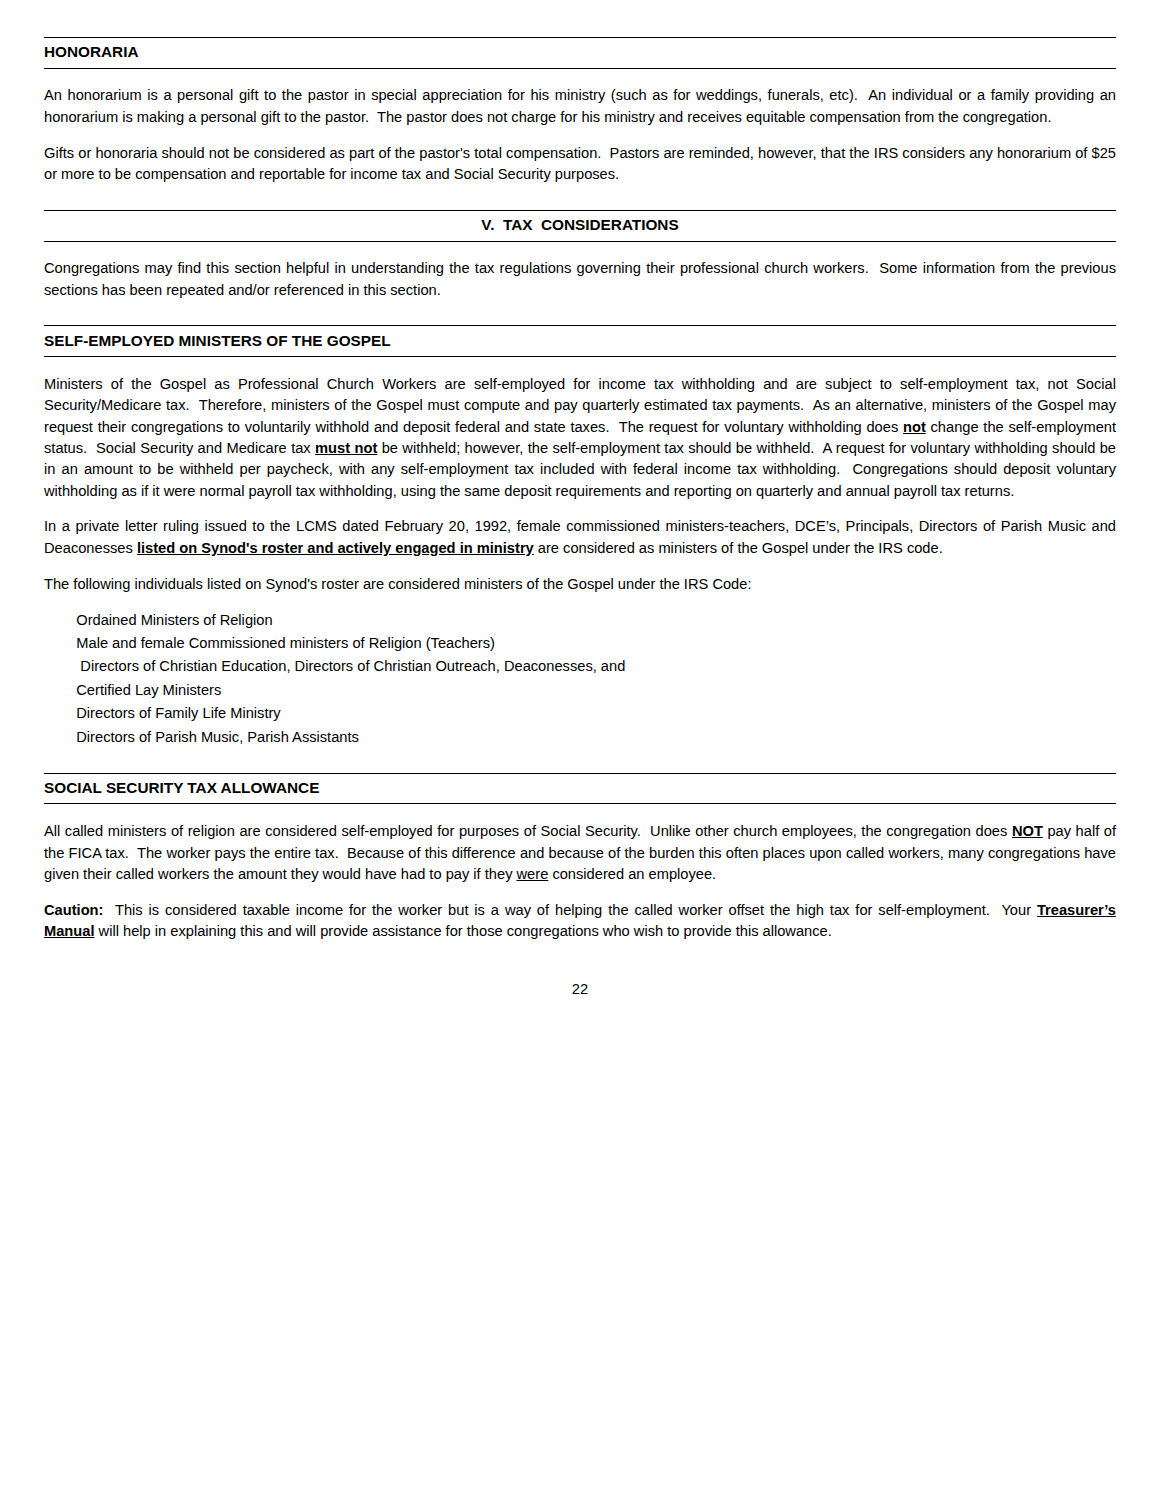HONORARIA
An honorarium is a personal gift to the pastor in special appreciation for his ministry (such as for weddings, funerals, etc). An individual or a family providing an honorarium is making a personal gift to the pastor. The pastor does not charge for his ministry and receives equitable compensation from the congregation.
Gifts or honoraria should not be considered as part of the pastor's total compensation. Pastors are reminded, however, that the IRS considers any honorarium of $25 or more to be compensation and reportable for income tax and Social Security purposes.
V. TAX CONSIDERATIONS
Congregations may find this section helpful in understanding the tax regulations governing their professional church workers. Some information from the previous sections has been repeated and/or referenced in this section.
SELF-EMPLOYED MINISTERS OF THE GOSPEL
Ministers of the Gospel as Professional Church Workers are self-employed for income tax withholding and are subject to self-employment tax, not Social Security/Medicare tax. Therefore, ministers of the Gospel must compute and pay quarterly estimated tax payments. As an alternative, ministers of the Gospel may request their congregations to voluntarily withhold and deposit federal and state taxes. The request for voluntary withholding does not change the self-employment status. Social Security and Medicare tax must not be withheld; however, the self-employment tax should be withheld. A request for voluntary withholding should be in an amount to be withheld per paycheck, with any self-employment tax included with federal income tax withholding. Congregations should deposit voluntary withholding as if it were normal payroll tax withholding, using the same deposit requirements and reporting on quarterly and annual payroll tax returns.
In a private letter ruling issued to the LCMS dated February 20, 1992, female commissioned ministers-teachers, DCE’s, Principals, Directors of Parish Music and Deaconesses listed on Synod's roster and actively engaged in ministry are considered as ministers of the Gospel under the IRS code.
The following individuals listed on Synod's roster are considered ministers of the Gospel under the IRS Code:
Ordained Ministers of Religion
Male and female Commissioned ministers of Religion (Teachers)
Directors of Christian Education, Directors of Christian Outreach, Deaconesses, and
Certified Lay Ministers
Directors of Family Life Ministry
Directors of Parish Music, Parish Assistants
SOCIAL SECURITY TAX ALLOWANCE
All called ministers of religion are considered self-employed for purposes of Social Security. Unlike other church employees, the congregation does NOT pay half of the FICA tax. The worker pays the entire tax. Because of this difference and because of the burden this often places upon called workers, many congregations have given their called workers the amount they would have had to pay if they were considered an employee.
Caution: This is considered taxable income for the worker but is a way of helping the called worker offset the high tax for self-employment. Your Treasurer’s Manual will help in explaining this and will provide assistance for those congregations who wish to provide this allowance.
22